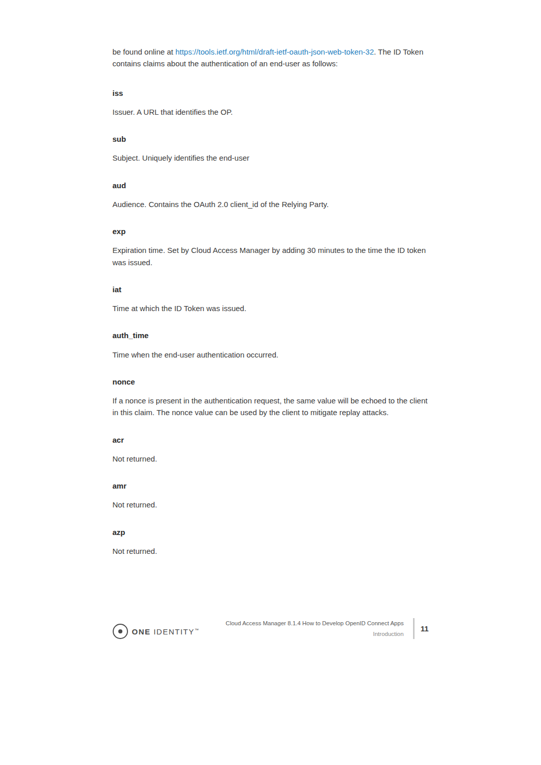be found online at https://tools.ietf.org/html/draft-ietf-oauth-json-web-token-32. The ID Token contains claims about the authentication of an end-user as follows:
iss
Issuer. A URL that identifies the OP.
sub
Subject. Uniquely identifies the end-user
aud
Audience. Contains the OAuth 2.0 client_id of the Relying Party.
exp
Expiration time. Set by Cloud Access Manager by adding 30 minutes to the time the ID token was issued.
iat
Time at which the ID Token was issued.
auth_time
Time when the end-user authentication occurred.
nonce
If a nonce is present in the authentication request, the same value will be echoed to the client in this claim. The nonce value can be used by the client to mitigate replay attacks.
acr
Not returned.
amr
Not returned.
azp
Not returned.
ONE IDENTITY™
Cloud Access Manager 8.1.4 How to Develop OpenID Connect Apps
Introduction
11